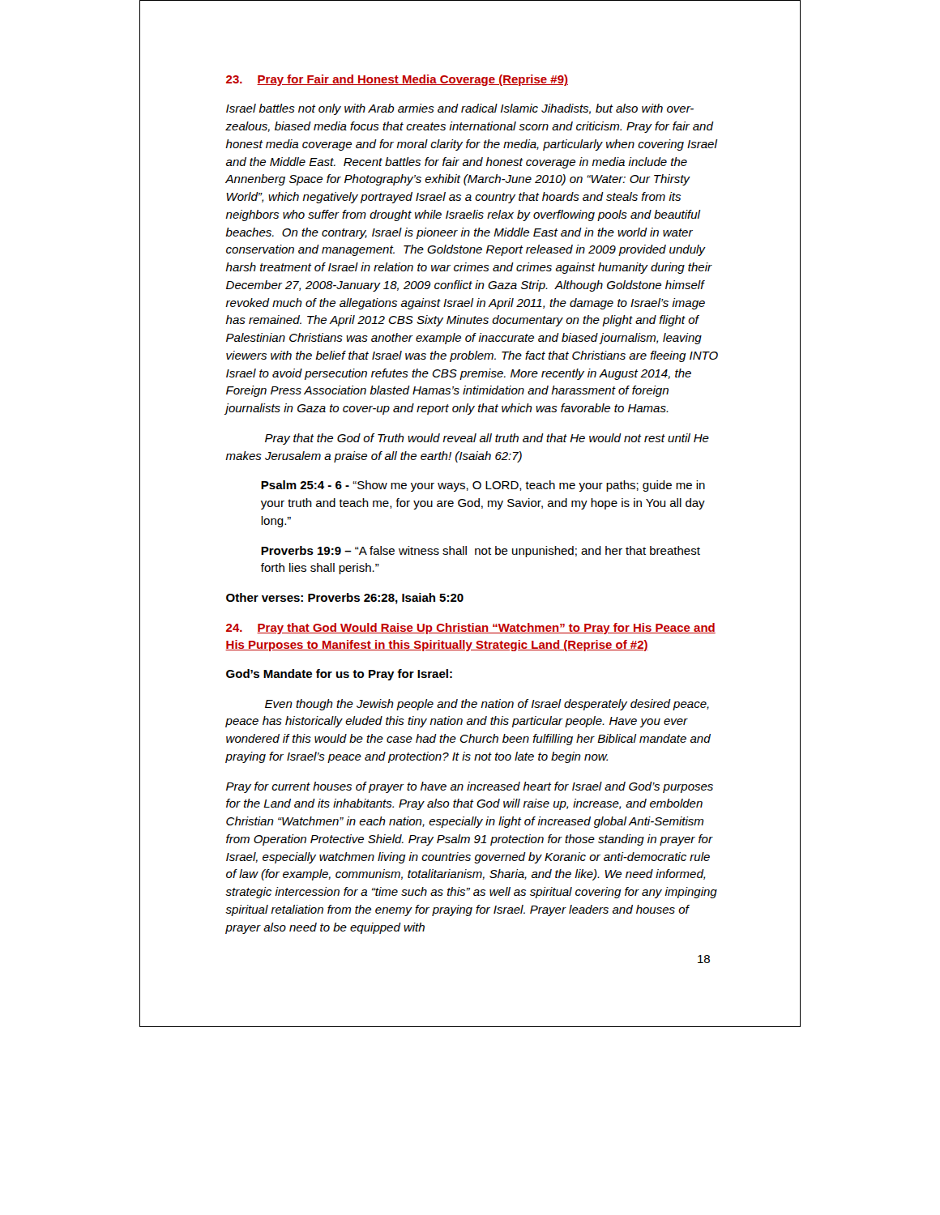23. Pray for Fair and Honest Media Coverage (Reprise #9)
Israel battles not only with Arab armies and radical Islamic Jihadists, but also with over-zealous, biased media focus that creates international scorn and criticism. Pray for fair and honest media coverage and for moral clarity for the media, particularly when covering Israel and the Middle East. Recent battles for fair and honest coverage in media include the Annenberg Space for Photography’s exhibit (March-June 2010) on “Water: Our Thirsty World”, which negatively portrayed Israel as a country that hoards and steals from its neighbors who suffer from drought while Israelis relax by overflowing pools and beautiful beaches. On the contrary, Israel is pioneer in the Middle East and in the world in water conservation and management. The Goldstone Report released in 2009 provided unduly harsh treatment of Israel in relation to war crimes and crimes against humanity during their December 27, 2008-January 18, 2009 conflict in Gaza Strip. Although Goldstone himself revoked much of the allegations against Israel in April 2011, the damage to Israel’s image has remained. The April 2012 CBS Sixty Minutes documentary on the plight and flight of Palestinian Christians was another example of inaccurate and biased journalism, leaving viewers with the belief that Israel was the problem. The fact that Christians are fleeing INTO Israel to avoid persecution refutes the CBS premise. More recently in August 2014, the Foreign Press Association blasted Hamas’s intimidation and harassment of foreign journalists in Gaza to cover-up and report only that which was favorable to Hamas.
Pray that the God of Truth would reveal all truth and that He would not rest until He makes Jerusalem a praise of all the earth! (Isaiah 62:7)
Psalm 25:4 - 6 - “Show me your ways, O LORD, teach me your paths; guide me in your truth and teach me, for you are God, my Savior, and my hope is in You all day long.”
Proverbs 19:9 – “A false witness shall not be unpunished; and her that breathest forth lies shall perish.”
Other verses: Proverbs 26:28, Isaiah 5:20
24. Pray that God Would Raise Up Christian “Watchmen” to Pray for His Peace and His Purposes to Manifest in this Spiritually Strategic Land (Reprise of #2)
God’s Mandate for us to Pray for Israel:
Even though the Jewish people and the nation of Israel desperately desired peace, peace has historically eluded this tiny nation and this particular people. Have you ever wondered if this would be the case had the Church been fulfilling her Biblical mandate and praying for Israel’s peace and protection? It is not too late to begin now.
Pray for current houses of prayer to have an increased heart for Israel and God’s purposes for the Land and its inhabitants. Pray also that God will raise up, increase, and embolden Christian “Watchmen” in each nation, especially in light of increased global Anti-Semitism from Operation Protective Shield. Pray Psalm 91 protection for those standing in prayer for Israel, especially watchmen living in countries governed by Koranic or anti-democratic rule of law (for example, communism, totalitarianism, Sharia, and the like). We need informed, strategic intercession for a “time such as this” as well as spiritual covering for any impinging spiritual retaliation from the enemy for praying for Israel. Prayer leaders and houses of prayer also need to be equipped with
18